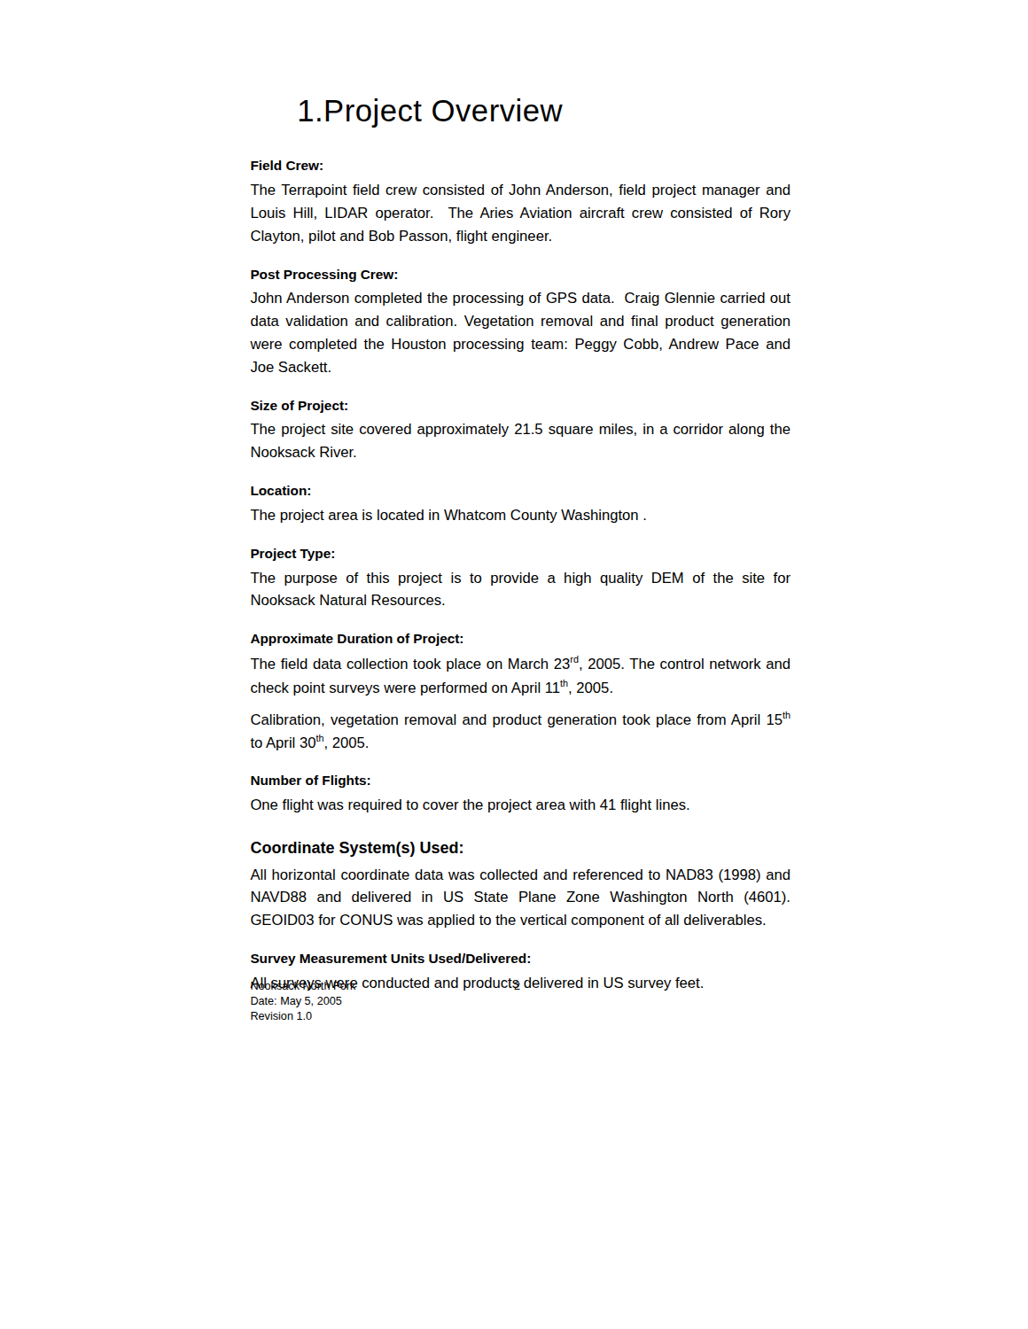1.Project Overview
Field Crew:
The Terrapoint field crew consisted of John Anderson, field project manager and Louis Hill, LIDAR operator. The Aries Aviation aircraft crew consisted of Rory Clayton, pilot and Bob Passon, flight engineer.
Post Processing Crew:
John Anderson completed the processing of GPS data. Craig Glennie carried out data validation and calibration. Vegetation removal and final product generation were completed the Houston processing team: Peggy Cobb, Andrew Pace and Joe Sackett.
Size of Project:
The project site covered approximately 21.5 square miles, in a corridor along the Nooksack River.
Location:
The project area is located in Whatcom County Washington .
Project Type:
The purpose of this project is to provide a high quality DEM of the site for Nooksack Natural Resources.
Approximate Duration of Project:
The field data collection took place on March 23rd, 2005. The control network and check point surveys were performed on April 11th, 2005.
Calibration, vegetation removal and product generation took place from April 15th to April 30th, 2005.
Number of Flights:
One flight was required to cover the project area with 41 flight lines.
Coordinate System(s) Used:
All horizontal coordinate data was collected and referenced to NAD83 (1998) and NAVD88 and delivered in US State Plane Zone Washington North (4601). GEOID03 for CONUS was applied to the vertical component of all deliverables.
Survey Measurement Units Used/Delivered:
All surveys were conducted and products delivered in US survey feet.
Nooksack North Fork2
Date: May 5, 2005
Revision 1.0